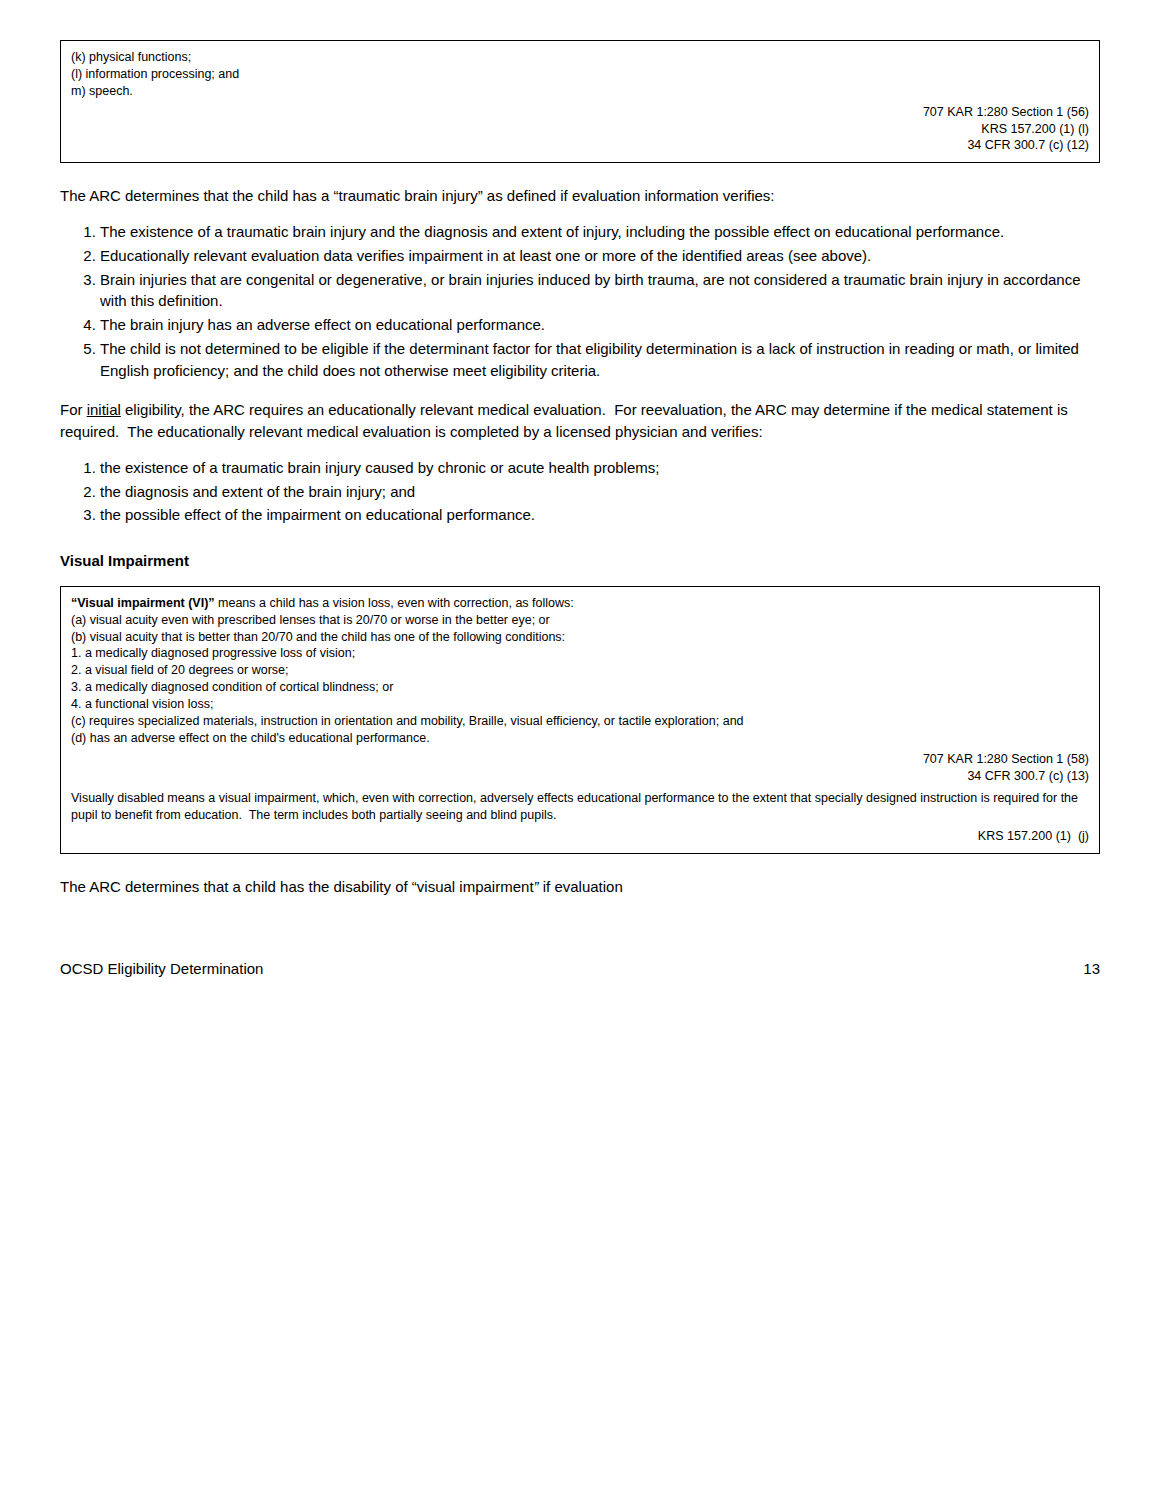(k) physical functions;
(l) information processing; and
m) speech.
707 KAR 1:280 Section 1 (56)
KRS 157.200 (1) (l)
34 CFR 300.7 (c) (12)
The ARC determines that the child has a “traumatic brain injury” as defined if evaluation information verifies:
The existence of a traumatic brain injury and the diagnosis and extent of injury, including the possible effect on educational performance.
Educationally relevant evaluation data verifies impairment in at least one or more of the identified areas (see above).
Brain injuries that are congenital or degenerative, or brain injuries induced by birth trauma, are not considered a traumatic brain injury in accordance with this definition.
The brain injury has an adverse effect on educational performance.
The child is not determined to be eligible if the determinant factor for that eligibility determination is a lack of instruction in reading or math, or limited English proficiency; and the child does not otherwise meet eligibility criteria.
For initial eligibility, the ARC requires an educationally relevant medical evaluation. For reevaluation, the ARC may determine if the medical statement is required. The educationally relevant medical evaluation is completed by a licensed physician and verifies:
the existence of a traumatic brain injury caused by chronic or acute health problems;
the diagnosis and extent of the brain injury; and
the possible effect of the impairment on educational performance.
Visual Impairment
“Visual impairment (VI)” means a child has a vision loss, even with correction, as follows:
(a) visual acuity even with prescribed lenses that is 20/70 or worse in the better eye; or
(b) visual acuity that is better than 20/70 and the child has one of the following conditions:
1. a medically diagnosed progressive loss of vision;
2. a visual field of 20 degrees or worse;
3. a medically diagnosed condition of cortical blindness; or
4. a functional vision loss;
(c) requires specialized materials, instruction in orientation and mobility, Braille, visual efficiency, or tactile exploration; and
(d) has an adverse effect on the child's educational performance.
707 KAR 1:280 Section 1 (58)
34 CFR 300.7 (c) (13)
Visually disabled means a visual impairment, which, even with correction, adversely effects educational performance to the extent that specially designed instruction is required for the pupil to benefit from education. The term includes both partially seeing and blind pupils.
KRS 157.200 (1) (j)
The ARC determines that a child has the disability of “visual impairment” if evaluation
OCSD Eligibility Determination 13